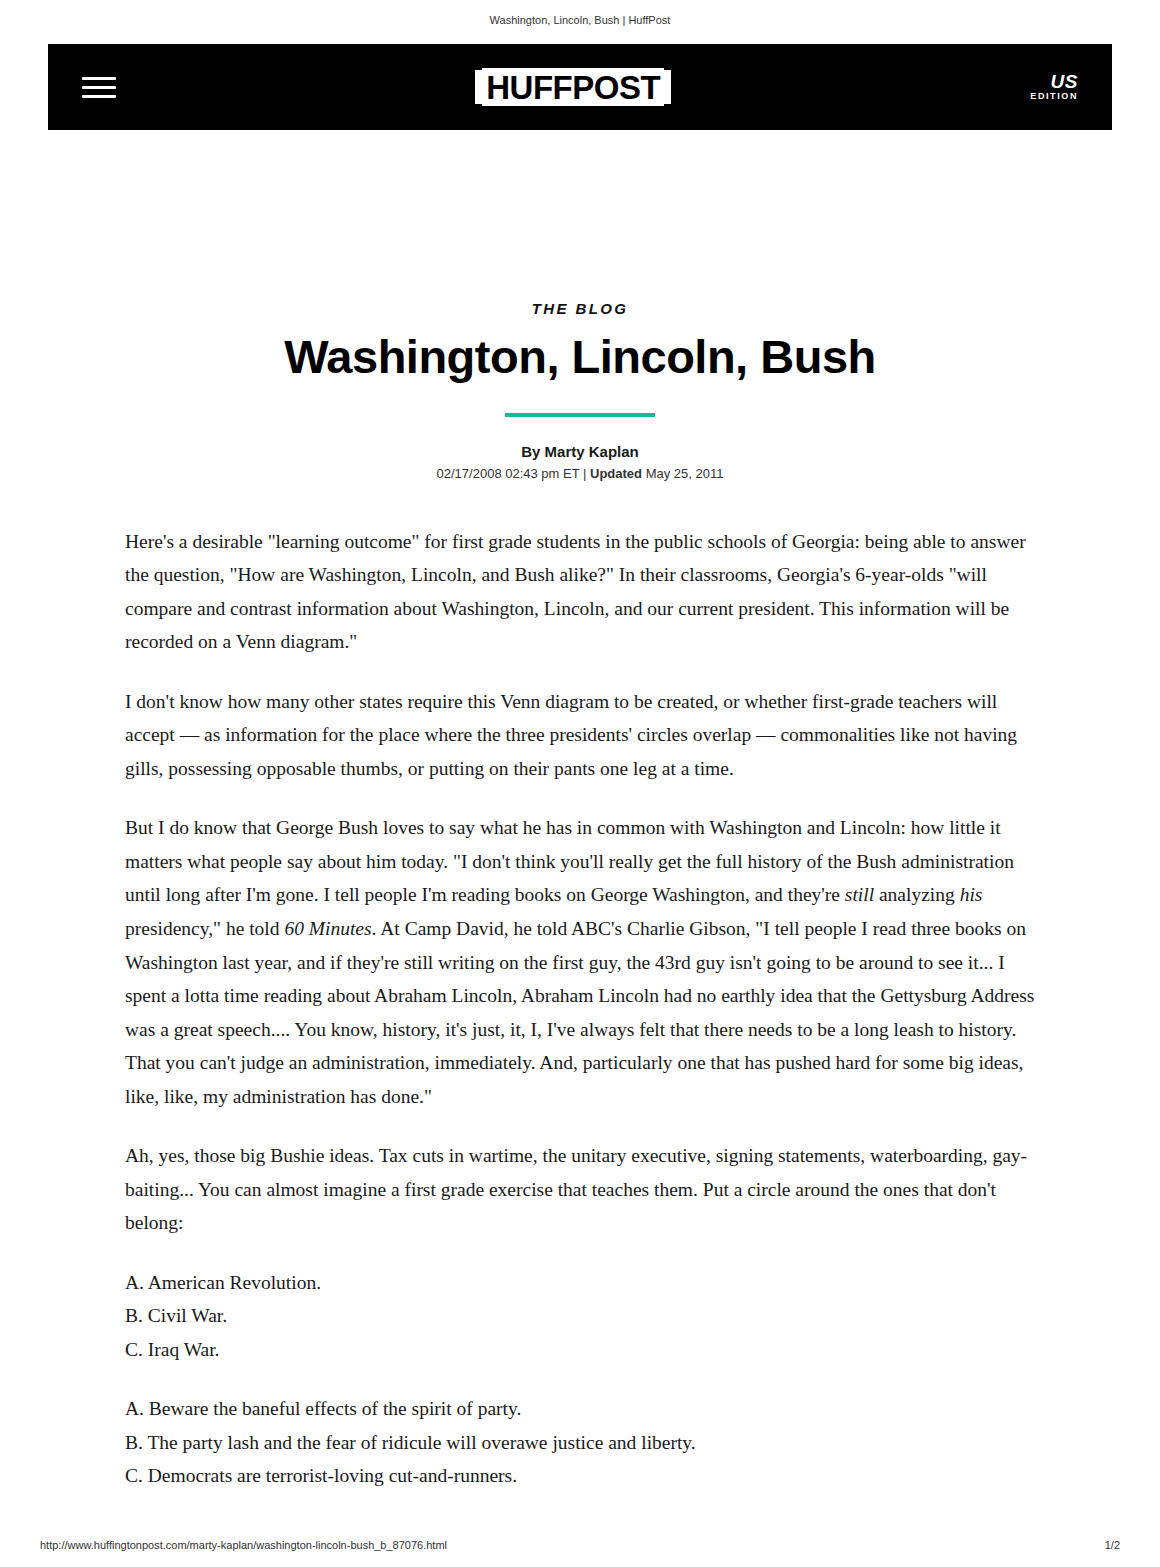Washington, Lincoln, Bush | HuffPost
HUFFPOST
US
EDITION
THE BLOG
Washington, Lincoln, Bush
By Marty Kaplan
02/17/2008 02:43 pm ET | Updated May 25, 2011
Here's a desirable "learning outcome" for first grade students in the public schools of Georgia: being able to answer the question, "How are Washington, Lincoln, and Bush alike?" In their classrooms, Georgia's 6-year-olds "will compare and contrast information about Washington, Lincoln, and our current president. This information will be recorded on a Venn diagram."
I don't know how many other states require this Venn diagram to be created, or whether first-grade teachers will accept — as information for the place where the three presidents' circles overlap — commonalities like not having gills, possessing opposable thumbs, or putting on their pants one leg at a time.
But I do know that George Bush loves to say what he has in common with Washington and Lincoln: how little it matters what people say about him today. "I don't think you'll really get the full history of the Bush administration until long after I'm gone. I tell people I'm reading books on George Washington, and they're still analyzing his presidency," he told 60 Minutes. At Camp David, he told ABC's Charlie Gibson, "I tell people I read three books on Washington last year, and if they're still writing on the first guy, the 43rd guy isn't going to be around to see it... I spent a lotta time reading about Abraham Lincoln, Abraham Lincoln had no earthly idea that the Gettysburg Address was a great speech.... You know, history, it's just, it, I, I've always felt that there needs to be a long leash to history. That you can't judge an administration, immediately. And, particularly one that has pushed hard for some big ideas, like, like, my administration has done."
Ah, yes, those big Bushie ideas. Tax cuts in wartime, the unitary executive, signing statements, waterboarding, gay-baiting... You can almost imagine a first grade exercise that teaches them. Put a circle around the ones that don't belong:
A. American Revolution.
B. Civil War.
C. Iraq War.
A. Beware the baneful effects of the spirit of party.
B. The party lash and the fear of ridicule will overawe justice and liberty.
C. Democrats are terrorist-loving cut-and-runners.
http://www.huffingtonpost.com/marty-kaplan/washington-lincoln-bush_b_87076.html 1/2